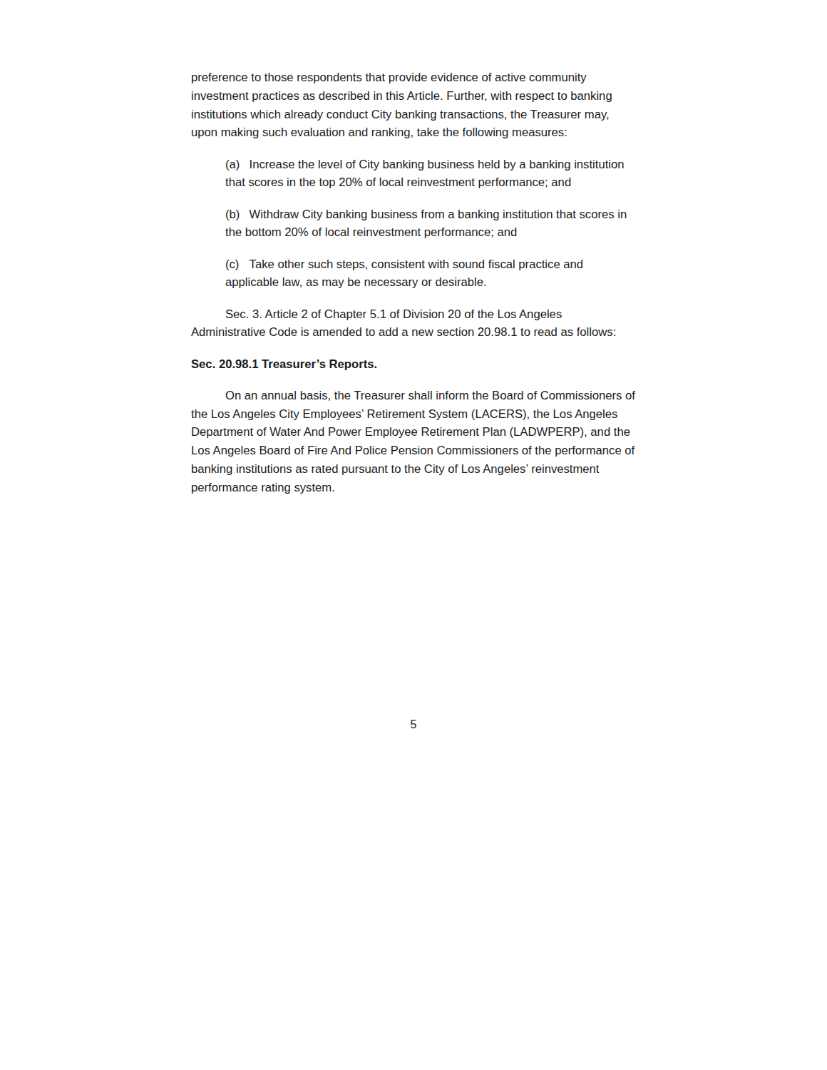preference to those respondents that provide evidence of active community investment practices as described in this Article. Further, with respect to banking institutions which already conduct City banking transactions, the Treasurer may, upon making such evaluation and ranking, take the following measures:
(a) Increase the level of City banking business held by a banking institution that scores in the top 20% of local reinvestment performance; and
(b) Withdraw City banking business from a banking institution that scores in the bottom 20% of local reinvestment performance; and
(c) Take other such steps, consistent with sound fiscal practice and applicable law, as may be necessary or desirable.
Sec. 3. Article 2 of Chapter 5.1 of Division 20 of the Los Angeles Administrative Code is amended to add a new section 20.98.1 to read as follows:
Sec. 20.98.1 Treasurer’s Reports.
On an annual basis, the Treasurer shall inform the Board of Commissioners of the Los Angeles City Employees’ Retirement System (LACERS), the Los Angeles Department of Water And Power Employee Retirement Plan (LADWPERP), and the Los Angeles Board of Fire And Police Pension Commissioners of the performance of banking institutions as rated pursuant to the City of Los Angeles’ reinvestment performance rating system.
5